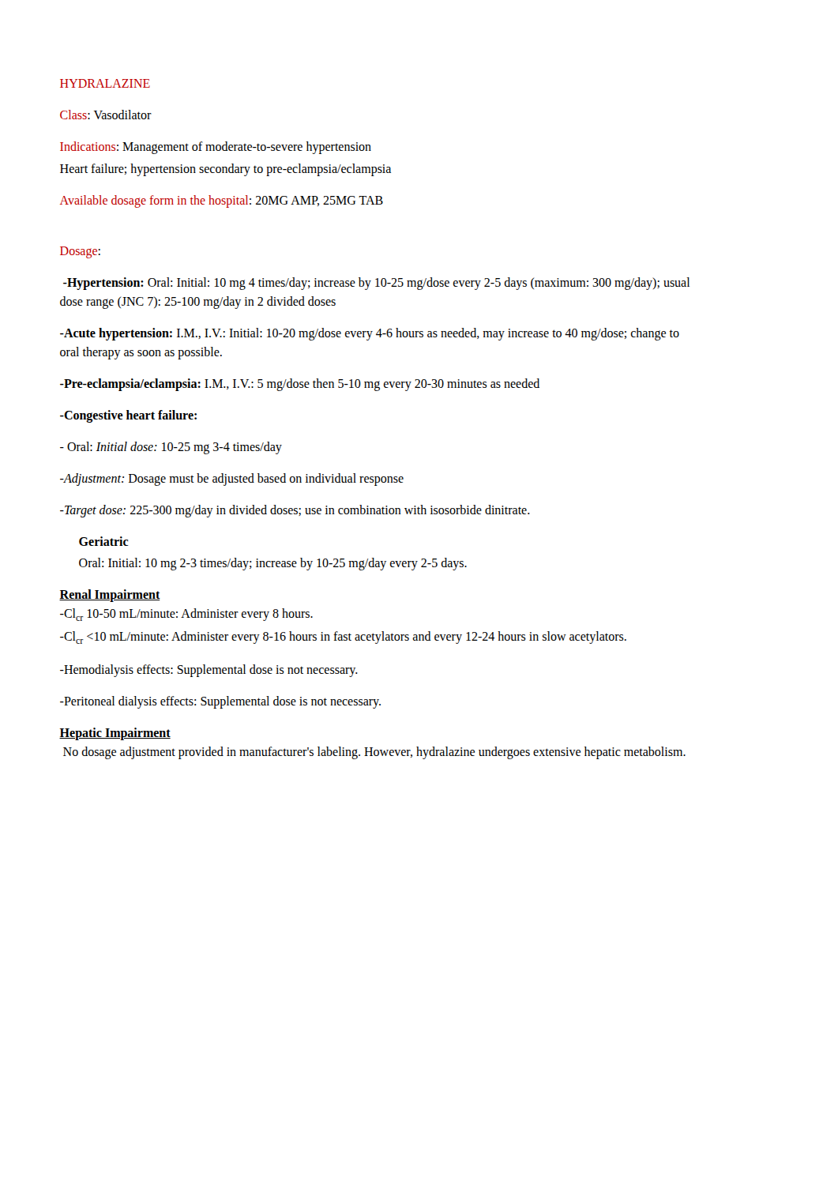HYDRALAZINE
Class: Vasodilator
Indications: Management of moderate-to-severe hypertension
Heart failure; hypertension secondary to pre-eclampsia/eclampsia
Available dosage form in the hospital: 20MG AMP, 25MG TAB
Dosage:
-Hypertension: Oral: Initial: 10 mg 4 times/day; increase by 10-25 mg/dose every 2-5 days (maximum: 300 mg/day); usual dose range (JNC 7): 25-100 mg/day in 2 divided doses
-Acute hypertension: I.M., I.V.: Initial: 10-20 mg/dose every 4-6 hours as needed, may increase to 40 mg/dose; change to oral therapy as soon as possible.
-Pre-eclampsia/eclampsia: I.M., I.V.: 5 mg/dose then 5-10 mg every 20-30 minutes as needed
-Congestive heart failure:
- Oral: Initial dose: 10-25 mg 3-4 times/day
-Adjustment: Dosage must be adjusted based on individual response
-Target dose: 225-300 mg/day in divided doses; use in combination with isosorbide dinitrate.
Geriatric
Oral: Initial: 10 mg 2-3 times/day; increase by 10-25 mg/day every 2-5 days.
Renal Impairment
-Clcr 10-50 mL/minute: Administer every 8 hours.
-Clcr <10 mL/minute: Administer every 8-16 hours in fast acetylators and every 12-24 hours in slow acetylators.
-Hemodialysis effects: Supplemental dose is not necessary.
-Peritoneal dialysis effects: Supplemental dose is not necessary.
Hepatic Impairment
No dosage adjustment provided in manufacturer's labeling. However, hydralazine undergoes extensive hepatic metabolism.